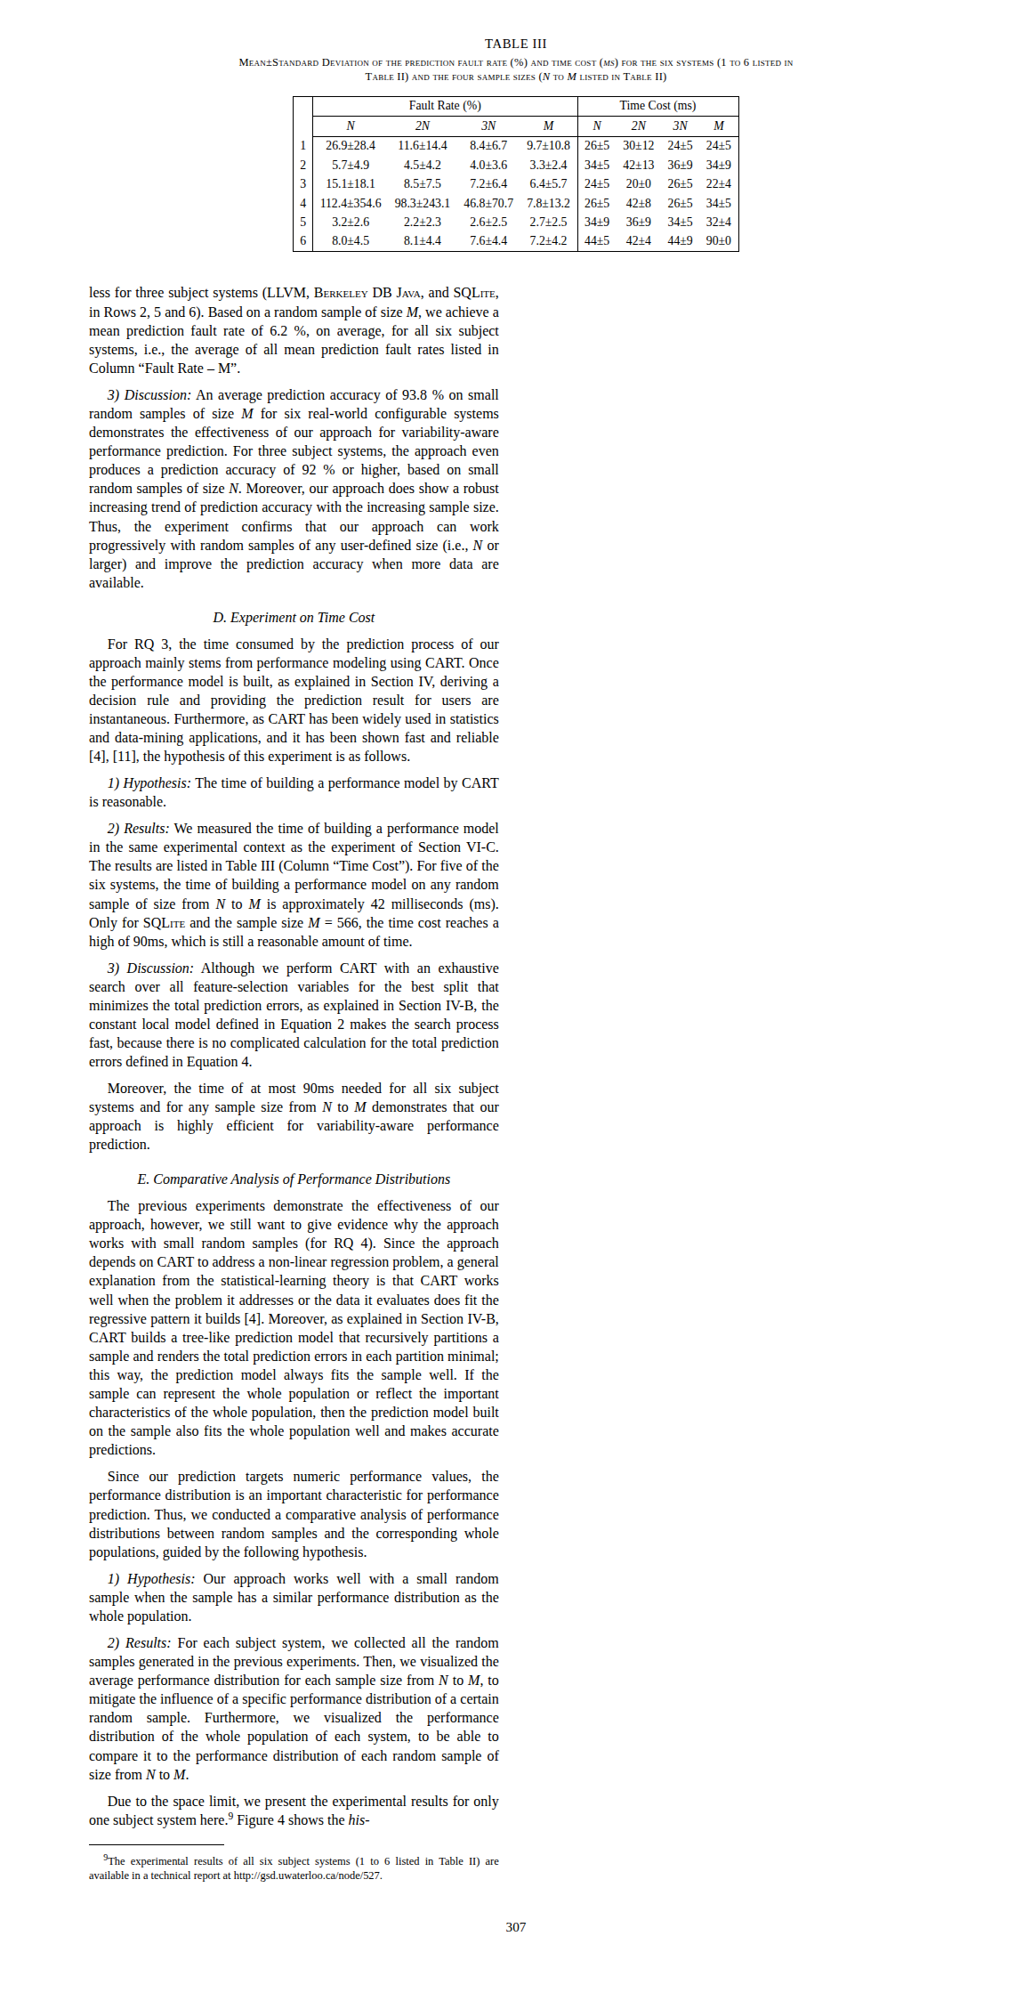TABLE III
Mean±Standard Deviation of the prediction fault rate (%) and time cost (ms) for the six systems (1 to 6 listed in Table II) and the four sample sizes (N to M listed in Table II)
| | Fault Rate (%) | Time Cost (ms) |
| --- | --- | --- |
| | N | 2 N | 3 N | M | N | 2 N | 3 N | M |
| 1 | 26.9±28.4 | 11.6±14.4 | 8.4±6.7 | 9.7±10.8 | 26±5 | 30±12 | 24±5 | 24±5 |
| 2 | 5.7±4.9 | 4.5±4.2 | 4.0±3.6 | 3.3±2.4 | 34±5 | 42±13 | 36±9 | 34±9 |
| 3 | 15.1±18.1 | 8.5±7.5 | 7.2±6.4 | 6.4±5.7 | 24±5 | 20±0 | 26±5 | 22±4 |
| 4 | 112.4±354.6 | 98.3±243.1 | 46.8±70.7 | 7.8±13.2 | 26±5 | 42±8 | 26±5 | 34±5 |
| 5 | 3.2±2.6 | 2.2±2.3 | 2.6±2.5 | 2.7±2.5 | 34±9 | 36±9 | 34±5 | 32±4 |
| 6 | 8.0±4.5 | 8.1±4.4 | 7.6±4.4 | 7.2±4.2 | 44±5 | 42±4 | 44±9 | 90±0 |
less for three subject systems (LLVM, Berkeley DB Java, and SQLite, in Rows 2, 5 and 6). Based on a random sample of size M, we achieve a mean prediction fault rate of 6.2 %, on average, for all six subject systems, i.e., the average of all mean prediction fault rates listed in Column “Fault Rate – M”.
3) Discussion: An average prediction accuracy of 93.8 % on small random samples of size M for six real-world configurable systems demonstrates the effectiveness of our approach for variability-aware performance prediction. For three subject systems, the approach even produces a prediction accuracy of 92 % or higher, based on small random samples of size N. Moreover, our approach does show a robust increasing trend of prediction accuracy with the increasing sample size. Thus, the experiment confirms that our approach can work progressively with random samples of any user-defined size (i.e., N or larger) and improve the prediction accuracy when more data are available.
D. Experiment on Time Cost
For RQ 3, the time consumed by the prediction process of our approach mainly stems from performance modeling using CART. Once the performance model is built, as explained in Section IV, deriving a decision rule and providing the prediction result for users are instantaneous. Furthermore, as CART has been widely used in statistics and data-mining applications, and it has been shown fast and reliable [4], [11], the hypothesis of this experiment is as follows.
1) Hypothesis: The time of building a performance model by CART is reasonable.
2) Results: We measured the time of building a performance model in the same experimental context as the experiment of Section VI-C. The results are listed in Table III (Column “Time Cost”). For five of the six systems, the time of building a performance model on any random sample of size from N to M is approximately 42 milliseconds (ms). Only for SQLite and the sample size M = 566, the time cost reaches a high of 90ms, which is still a reasonable amount of time.
3) Discussion: Although we perform CART with an exhaustive search over all feature-selection variables for the best split that minimizes the total prediction errors, as explained in Section IV-B, the constant local model defined in Equation 2 makes the search process fast, because there is no complicated calculation for the total prediction errors defined in Equation 4.
Moreover, the time of at most 90ms needed for all six subject systems and for any sample size from N to M demonstrates that our approach is highly efficient for variability-aware performance prediction.
E. Comparative Analysis of Performance Distributions
The previous experiments demonstrate the effectiveness of our approach, however, we still want to give evidence why the approach works with small random samples (for RQ 4). Since the approach depends on CART to address a non-linear regression problem, a general explanation from the statistical-learning theory is that CART works well when the problem it addresses or the data it evaluates does fit the regressive pattern it builds [4]. Moreover, as explained in Section IV-B, CART builds a tree-like prediction model that recursively partitions a sample and renders the total prediction errors in each partition minimal; this way, the prediction model always fits the sample well. If the sample can represent the whole population or reflect the important characteristics of the whole population, then the prediction model built on the sample also fits the whole population well and makes accurate predictions.
Since our prediction targets numeric performance values, the performance distribution is an important characteristic for performance prediction. Thus, we conducted a comparative analysis of performance distributions between random samples and the corresponding whole populations, guided by the following hypothesis.
1) Hypothesis: Our approach works well with a small random sample when the sample has a similar performance distribution as the whole population.
2) Results: For each subject system, we collected all the random samples generated in the previous experiments. Then, we visualized the average performance distribution for each sample size from N to M, to mitigate the influence of a specific performance distribution of a certain random sample. Furthermore, we visualized the performance distribution of the whole population of each system, to be able to compare it to the performance distribution of each random sample of size from N to M.
Due to the space limit, we present the experimental results for only one subject system here.9 Figure 4 shows the his-
9The experimental results of all six subject systems (1 to 6 listed in Table II) are available in a technical report at http://gsd.uwaterloo.ca/node/527.
307